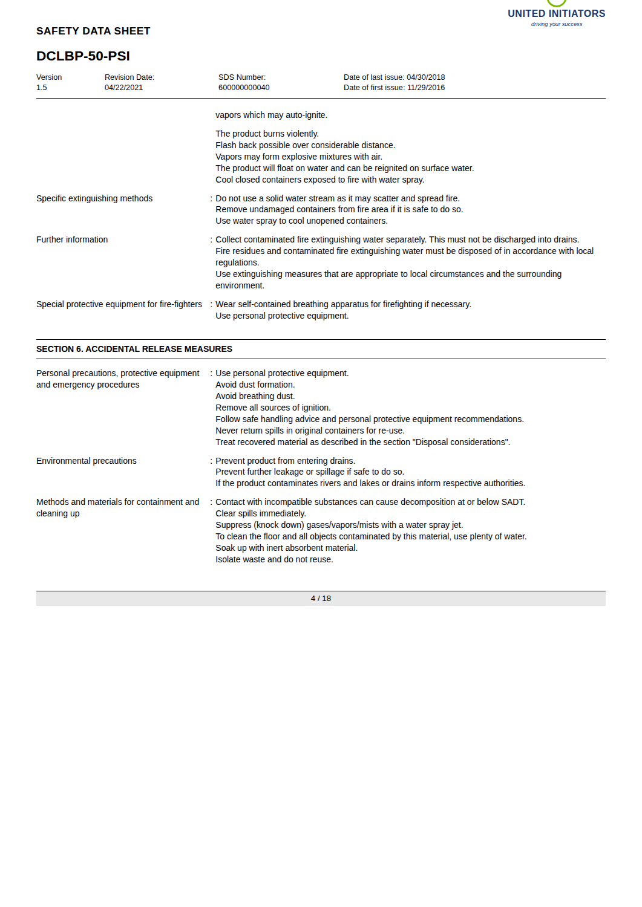⦿
UNITED INITIATORS
driving your success
SAFETY DATA SHEET
DCLBP-50-PSI
| Version 1.5 | Revision Date: 04/22/2021 | SDS Number: 600000000040 | Date of last issue: 04/30/2018 Date of first issue: 11/29/2016 |
| | | vapors which may auto-ignite. |
| | | The product burns violently. Flash back possible over considerable distance. Vapors may form explosive mixtures with air. The product will float on water and can be reignited on surface water. Cool closed containers exposed to fire with water spray. |
| Specific extinguishing methods | : | Do not use a solid water stream as it may scatter and spread fire. Remove undamaged containers from fire area if it is safe to do so. Use water spray to cool unopened containers. |
| Further information | : | Collect contaminated fire extinguishing water separately. This must not be discharged into drains. Fire residues and contaminated fire extinguishing water must be disposed of in accordance with local regulations. Use extinguishing measures that are appropriate to local circumstances and the surrounding environment. |
| Special protective equipment for fire-fighters | : | Wear self-contained breathing apparatus for firefighting if necessary. Use personal protective equipment. |
SECTION 6. ACCIDENTAL RELEASE MEASURES
| Personal precautions, protective equipment and emergency procedures | : | Use personal protective equipment. Avoid dust formation. Avoid breathing dust. Remove all sources of ignition. Follow safe handling advice and personal protective equipment recommendations. Never return spills in original containers for re-use. Treat recovered material as described in the section "Disposal considerations". |
| Environmental precautions | : | Prevent product from entering drains. Prevent further leakage or spillage if safe to do so. If the product contaminates rivers and lakes or drains inform respective authorities. |
| Methods and materials for containment and cleaning up | : | Contact with incompatible substances can cause decomposition at or below SADT. Clear spills immediately. Suppress (knock down) gases/vapors/mists with a water spray jet. To clean the floor and all objects contaminated by this material, use plenty of water. Soak up with inert absorbent material. Isolate waste and do not reuse. |
4 / 18